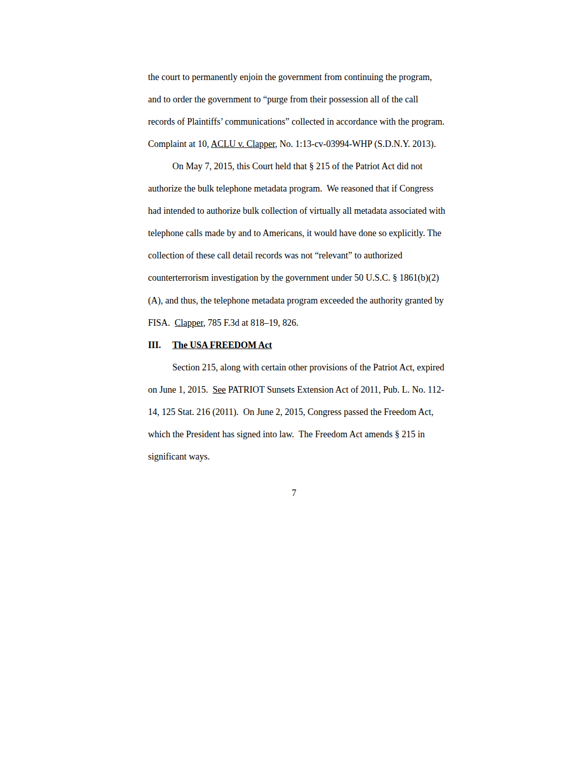the court to permanently enjoin the government from continuing the program, and to order the government to “purge from their possession all of the call records of Plaintiffs’ communications” collected in accordance with the program. Complaint at 10, ACLU v. Clapper, No. 1:13-cv-03994-WHP (S.D.N.Y. 2013).
On May 7, 2015, this Court held that § 215 of the Patriot Act did not authorize the bulk telephone metadata program. We reasoned that if Congress had intended to authorize bulk collection of virtually all metadata associated with telephone calls made by and to Americans, it would have done so explicitly. The collection of these call detail records was not “relevant” to authorized counterterrorism investigation by the government under 50 U.S.C. § 1861(b)(2)(A), and thus, the telephone metadata program exceeded the authority granted by FISA. Clapper, 785 F.3d at 818–19, 826.
III. The USA FREEDOM Act
Section 215, along with certain other provisions of the Patriot Act, expired on June 1, 2015. See PATRIOT Sunsets Extension Act of 2011, Pub. L. No. 112-14, 125 Stat. 216 (2011). On June 2, 2015, Congress passed the Freedom Act, which the President has signed into law. The Freedom Act amends § 215 in significant ways.
7